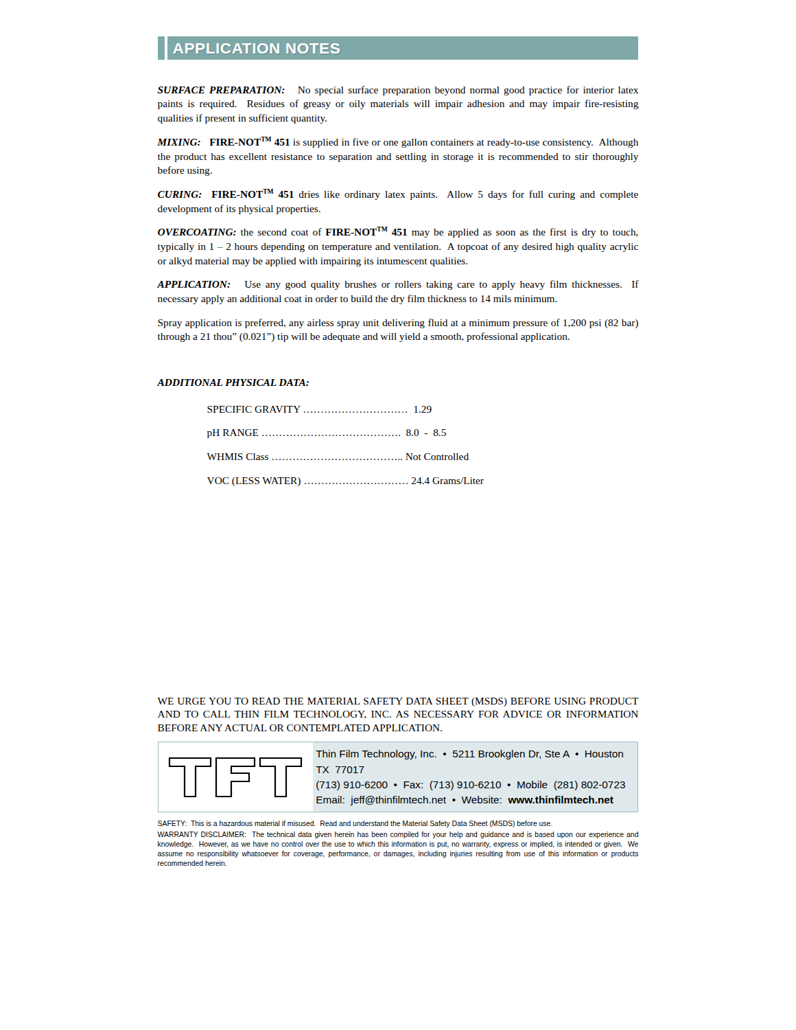APPLICATION NOTES
SURFACE PREPARATION: No special surface preparation beyond normal good practice for interior latex paints is required. Residues of greasy or oily materials will impair adhesion and may impair fire-resisting qualities if present in sufficient quantity.
MIXING: FIRE-NOTTM 451 is supplied in five or one gallon containers at ready-to-use consistency. Although the product has excellent resistance to separation and settling in storage it is recommended to stir thoroughly before using.
CURING: FIRE-NOTTM 451 dries like ordinary latex paints. Allow 5 days for full curing and complete development of its physical properties.
OVERCOATING: the second coat of FIRE-NOTTM 451 may be applied as soon as the first is dry to touch, typically in 1 – 2 hours depending on temperature and ventilation. A topcoat of any desired high quality acrylic or alkyd material may be applied with impairing its intumescent qualities.
APPLICATION: Use any good quality brushes or rollers taking care to apply heavy film thicknesses. If necessary apply an additional coat in order to build the dry film thickness to 14 mils minimum.
Spray application is preferred, any airless spray unit delivering fluid at a minimum pressure of 1,200 psi (82 bar) through a 21 thou” (0.021”) tip will be adequate and will yield a smooth, professional application.
ADDITIONAL PHYSICAL DATA:
SPECIFIC GRAVITY ………………………… 1.29
pH RANGE …………………………………. 8.0 - 8.5
WHMIS Class ……………………………….. Not Controlled
VOC (LESS WATER) ………………………… 24.4 Grams/Liter
WE URGE YOU TO READ THE MATERIAL SAFETY DATA SHEET (MSDS) BEFORE USING PRODUCT AND TO CALL THIN FILM TECHNOLOGY, INC. AS NECESSARY FOR ADVICE OR INFORMATION BEFORE ANY ACTUAL OR CONTEMPLATED APPLICATION.
Thin Film Technology, Inc. • 5211 Brookglen Dr, Ste A • Houston TX 77017
(713) 910-6200 • Fax: (713) 910-6210 • Mobile (281) 802-0723
Email: jeff@thinfilmtech.net • Website: www.thinfilmtech.net
SAFETY: This is a hazardous material if misused. Read and understand the Material Safety Data Sheet (MSDS) before use.
WARRANTY DISCLAIMER: The technical data given herein has been compiled for your help and guidance and is based upon our experience and knowledge. However, as we have no control over the use to which this information is put, no warranty, express or implied, is intended or given. We assume no responsibility whatsoever for coverage, performance, or damages, including injuries resulting from use of this information or products recommended herein.